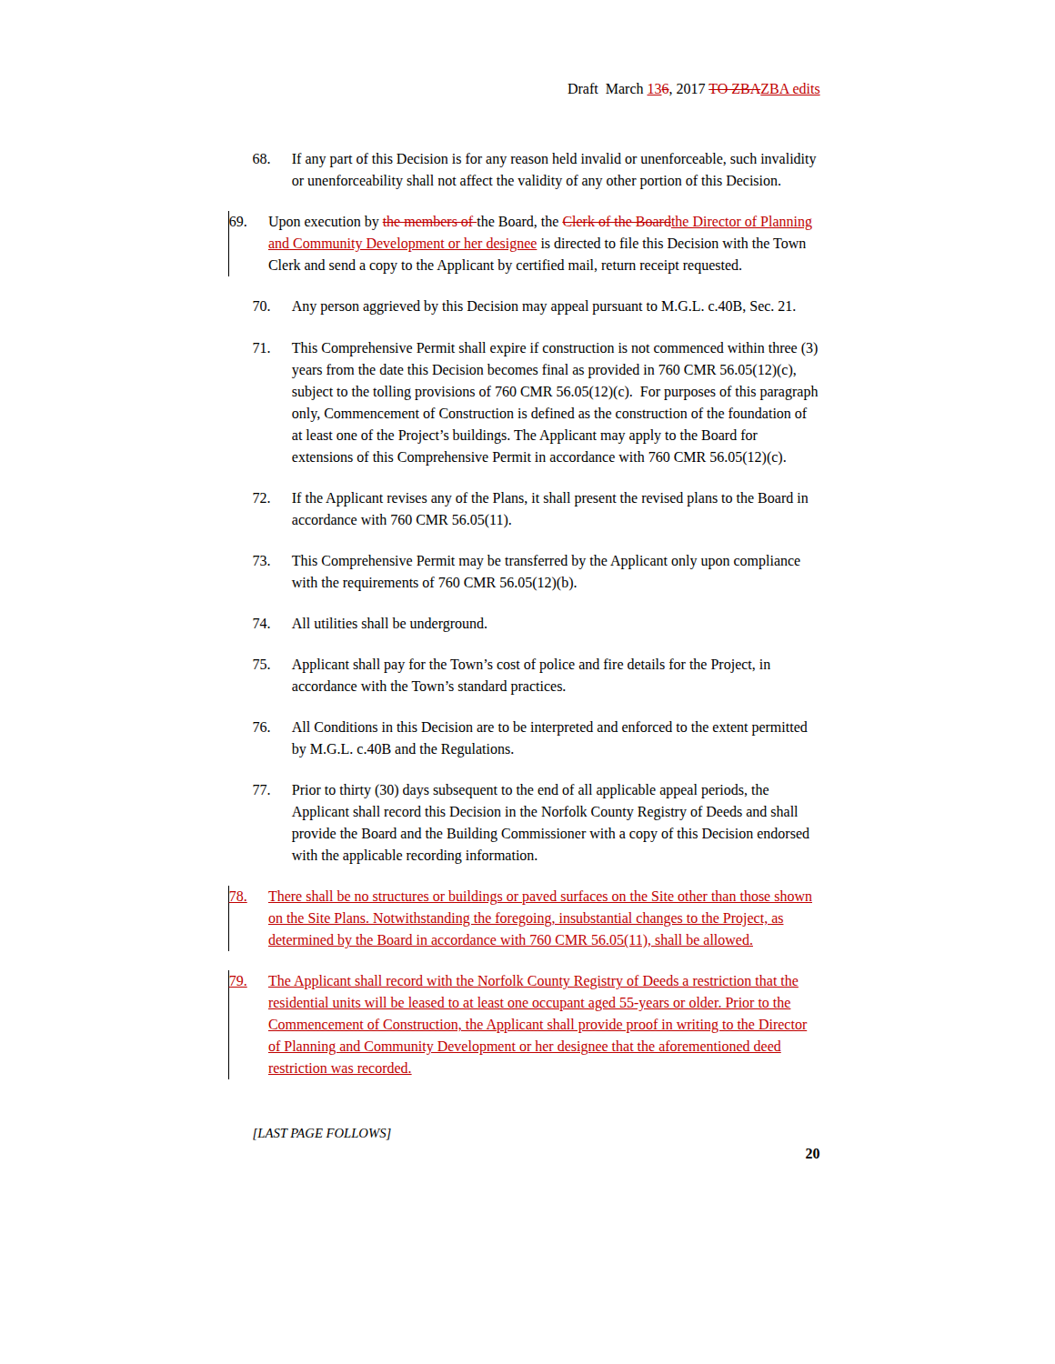Draft March 136, 2017 TO ZBA ZBA edits
68. If any part of this Decision is for any reason held invalid or unenforceable, such invalidity or unenforceability shall not affect the validity of any other portion of this Decision.
69. Upon execution by the members of the Board, the Clerk of the Board the Director of Planning and Community Development or her designee is directed to file this Decision with the Town Clerk and send a copy to the Applicant by certified mail, return receipt requested.
70. Any person aggrieved by this Decision may appeal pursuant to M.G.L. c.40B, Sec. 21.
71. This Comprehensive Permit shall expire if construction is not commenced within three (3) years from the date this Decision becomes final as provided in 760 CMR 56.05(12)(c), subject to the tolling provisions of 760 CMR 56.05(12)(c). For purposes of this paragraph only, Commencement of Construction is defined as the construction of the foundation of at least one of the Project’s buildings. The Applicant may apply to the Board for extensions of this Comprehensive Permit in accordance with 760 CMR 56.05(12)(c).
72. If the Applicant revises any of the Plans, it shall present the revised plans to the Board in accordance with 760 CMR 56.05(11).
73. This Comprehensive Permit may be transferred by the Applicant only upon compliance with the requirements of 760 CMR 56.05(12)(b).
74. All utilities shall be underground.
75. Applicant shall pay for the Town’s cost of police and fire details for the Project, in accordance with the Town’s standard practices.
76. All Conditions in this Decision are to be interpreted and enforced to the extent permitted by M.G.L. c.40B and the Regulations.
77. Prior to thirty (30) days subsequent to the end of all applicable appeal periods, the Applicant shall record this Decision in the Norfolk County Registry of Deeds and shall provide the Board and the Building Commissioner with a copy of this Decision endorsed with the applicable recording information.
78. There shall be no structures or buildings or paved surfaces on the Site other than those shown on the Site Plans. Notwithstanding the foregoing, insubstantial changes to the Project, as determined by the Board in accordance with 760 CMR 56.05(11), shall be allowed.
79. The Applicant shall record with the Norfolk County Registry of Deeds a restriction that the residential units will be leased to at least one occupant aged 55-years or older. Prior to the Commencement of Construction, the Applicant shall provide proof in writing to the Director of Planning and Community Development or her designee that the aforementioned deed restriction was recorded.
[LAST PAGE FOLLOWS]
20